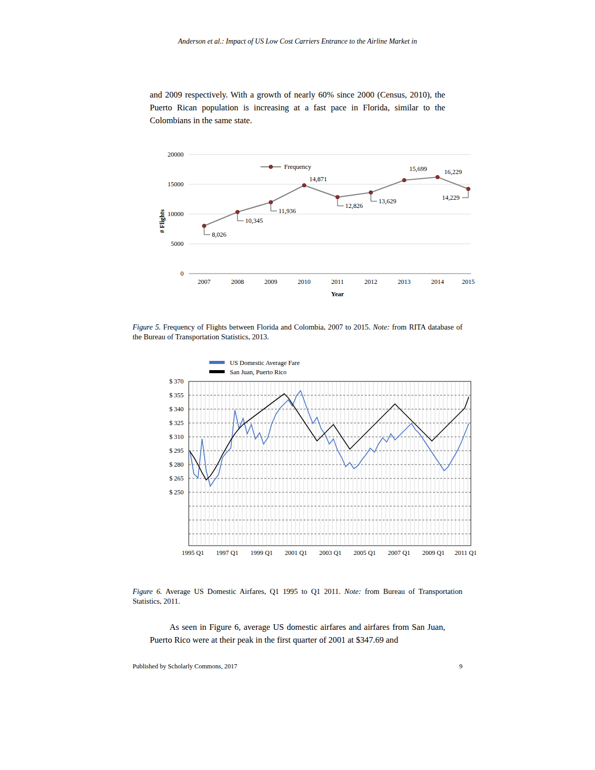Anderson et al.: Impact of US Low Cost Carriers Entrance to the Airline Market in
and 2009 respectively. With a growth of nearly 60% since 2000 (Census, 2010), the Puerto Rican population is increasing at a fast pace in Florida, similar to the Colombians in the same state.
20000 15000 10000 5000 0 # Flights 2007 2008 2009 2010 2011 2012 2013 2014 2015 Year 8,026 10,345 11,936 14,871 12,826 13,629 15,699 16,229 14,229 Frequency
Figure 5. Frequency of Flights between Florida and Colombia, 2007 to 2015. Note: from RITA database of the Bureau of Transportation Statistics, 2013.
US Domestic Average Fare San Juan, Puerto Rico $ 370 $ 355 $ 340 $ 325 $ 310 $ 295 $ 280 $ 265 $ 250 1995 Q1 1997 Q1 1999 Q1 2001 Q1 2003 Q1 2005 Q1 2007 Q1 2009 Q1 2011 Q1
Figure 6. Average US Domestic Airfares, Q1 1995 to Q1 2011. Note: from Bureau of Transportation Statistics, 2011.
As seen in Figure 6, average US domestic airfares and airfares from San Juan, Puerto Rico were at their peak in the first quarter of 2001 at $347.69 and
Published by Scholarly Commons, 2017
9